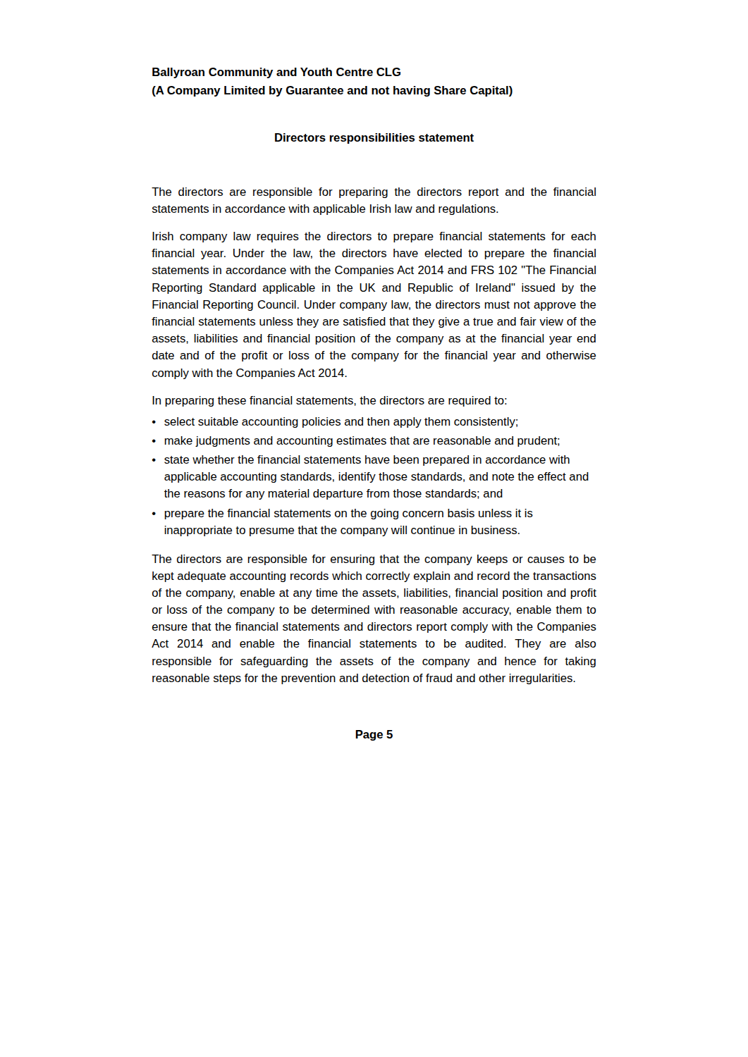Ballyroan Community and Youth Centre CLG
(A Company Limited by Guarantee and not having Share Capital)
Directors responsibilities statement
The directors are responsible for preparing the directors report and the financial statements in accordance with applicable Irish law and regulations.
Irish company law requires the directors to prepare financial statements for each financial year. Under the law, the directors have elected to prepare the financial statements in accordance with the Companies Act 2014 and FRS 102 "The Financial Reporting Standard applicable in the UK and Republic of Ireland" issued by the Financial Reporting Council. Under company law, the directors must not approve the financial statements unless they are satisfied that they give a true and fair view of the assets, liabilities and financial position of the company as at the financial year end date and of the profit or loss of the company for the financial year and otherwise comply with the Companies Act 2014.
In preparing these financial statements, the directors are required to:
select suitable accounting policies and then apply them consistently;
make judgments and accounting estimates that are reasonable and prudent;
state whether the financial statements have been prepared in accordance with applicable accounting standards, identify those standards, and note the effect and the reasons for any material departure from those standards; and
prepare the financial statements on the going concern basis unless it is inappropriate to presume that the company will continue in business.
The directors are responsible for ensuring that the company keeps or causes to be kept adequate accounting records which correctly explain and record the transactions of the company, enable at any time the assets, liabilities, financial position and profit or loss of the company to be determined with reasonable accuracy, enable them to ensure that the financial statements and directors report comply with the Companies Act 2014 and enable the financial statements to be audited. They are also responsible for safeguarding the assets of the company and hence for taking reasonable steps for the prevention and detection of fraud and other irregularities.
Page 5